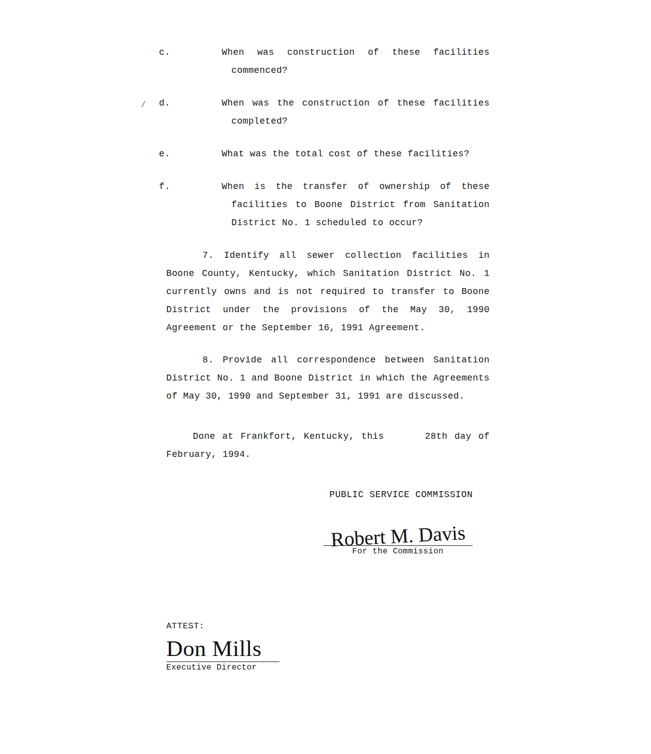⁄
c. When was construction of these facilities commenced?
d. When was the construction of these facilities completed?
e. What was the total cost of these facilities?
f. When is the transfer of ownership of these facilities to Boone District from Sanitation District No. 1 scheduled to occur?
7. Identify all sewer collection facilities in Boone County, Kentucky, which Sanitation District No. 1 currently owns and is not required to transfer to Boone District under the provisions of the May 30, 1990 Agreement or the September 16, 1991 Agreement.
8. Provide all correspondence between Sanitation District No. 1 and Boone District in which the Agreements of May 30, 1990 and September 31, 1991 are discussed.
Done at Frankfort, Kentucky, this 28th day of February, 1994.
PUBLIC SERVICE COMMISSION
Robert M. Davis
For the Commission
ATTEST:
Don Mills
Executive Director